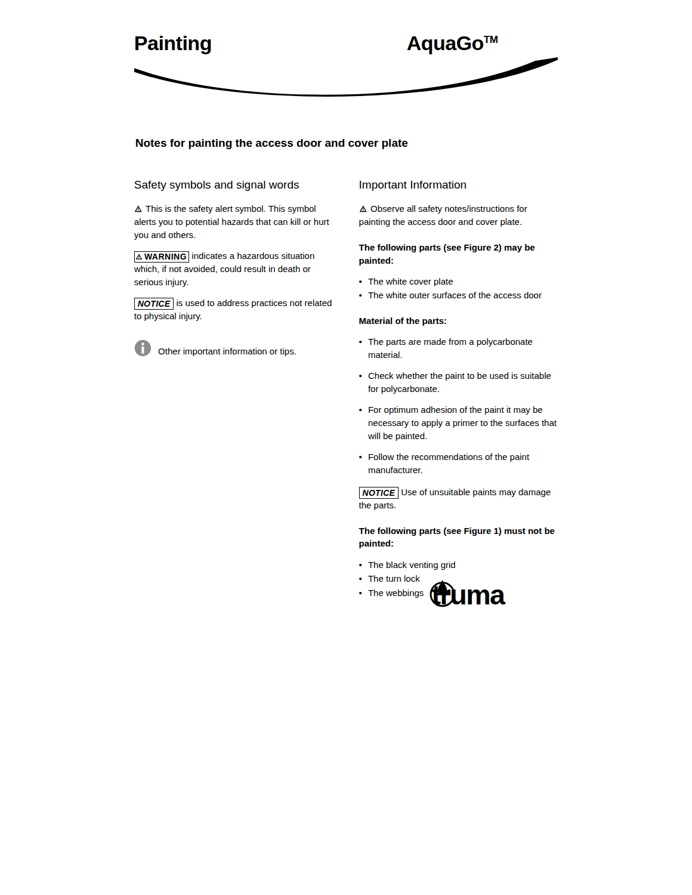Painting
AquaGoTM
Notes for painting the access door and cover plate
Safety symbols and signal words
This is the safety alert symbol. This symbol alerts you to potential hazards that can kill or hurt you and others.
WARNING indicates a hazardous situation which, if not avoided, could result in death or serious injury.
NOTICE is used to address practices not related to physical injury.
Other important information or tips.
Important Information
Observe all safety notes/instructions for painting the access door and cover plate.
The following parts (see Figure 2) may be painted:
The white cover plate
The white outer surfaces of the access door
Material of the parts:
The parts are made from a polycarbonate material.
Check whether the paint to be used is suitable for polycarbonate.
For optimum adhesion of the paint it may be necessary to apply a primer to the surfaces that will be painted.
Follow the recommendations of the paint manufacturer.
NOTICE Use of unsuitable paints may damage the parts.
The following parts (see Figure 1) must not be painted:
The black venting grid
The turn lock
The webbings
truma